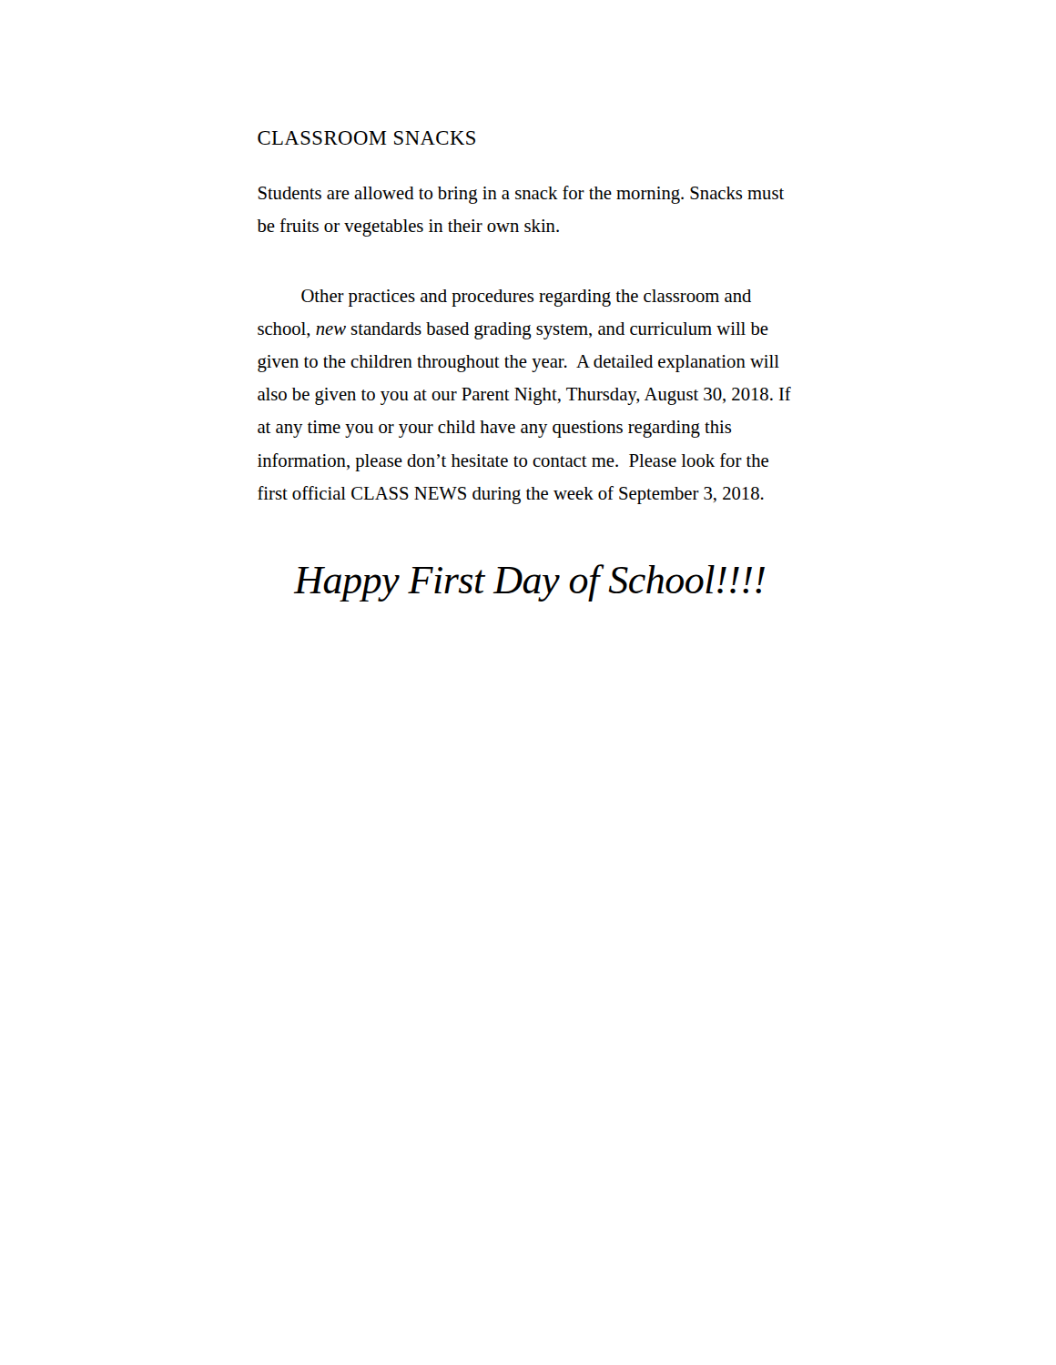Classroom Snacks
Students are allowed to bring in a snack for the morning. Snacks must be fruits or vegetables in their own skin.
Other practices and procedures regarding the classroom and school, new standards based grading system, and curriculum will be given to the children throughout the year. A detailed explanation will also be given to you at our Parent Night, Thursday, August 30, 2018. If at any time you or your child have any questions regarding this information, please don’t hesitate to contact me. Please look for the first official CLASS NEWS during the week of September 3, 2018.
Happy First Day of School!!!!